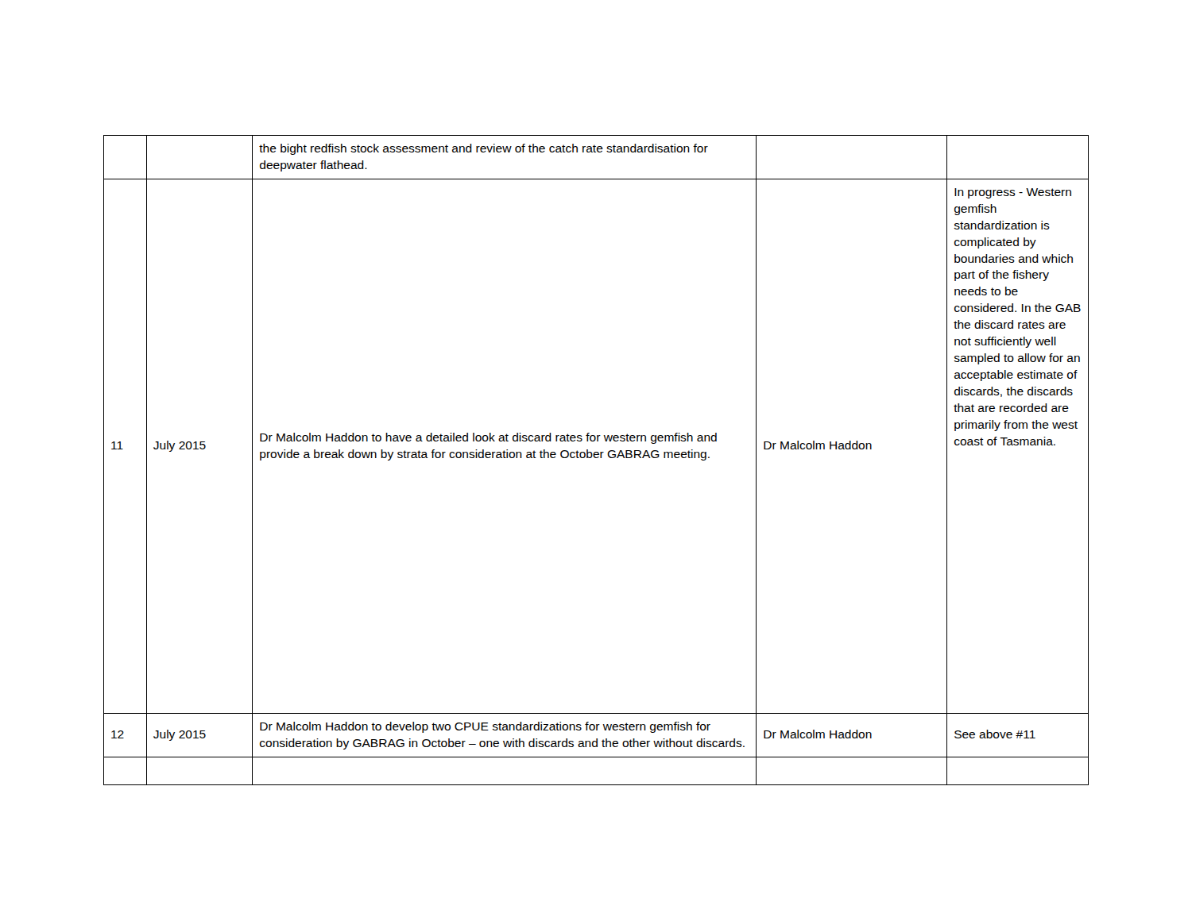| | | the bight redfish stock assessment and review of the catch rate standardisation for deepwater flathead. | | |
| 11 | July 2015 | Dr Malcolm Haddon to have a detailed look at discard rates for western gemfish and provide a break down by strata for consideration at the October GABRAG meeting. | Dr Malcolm Haddon | In progress - Western gemfish standardization is complicated by boundaries and which part of the fishery needs to be considered. In the GAB the discard rates are not sufficiently well sampled to allow for an acceptable estimate of discards, the discards that are recorded are primarily from the west coast of Tasmania. |
| 12 | July 2015 | Dr Malcolm Haddon to develop two CPUE standardizations for western gemfish for consideration by GABRAG in October – one with discards and the other without discards. | Dr Malcolm Haddon | See above #11 |